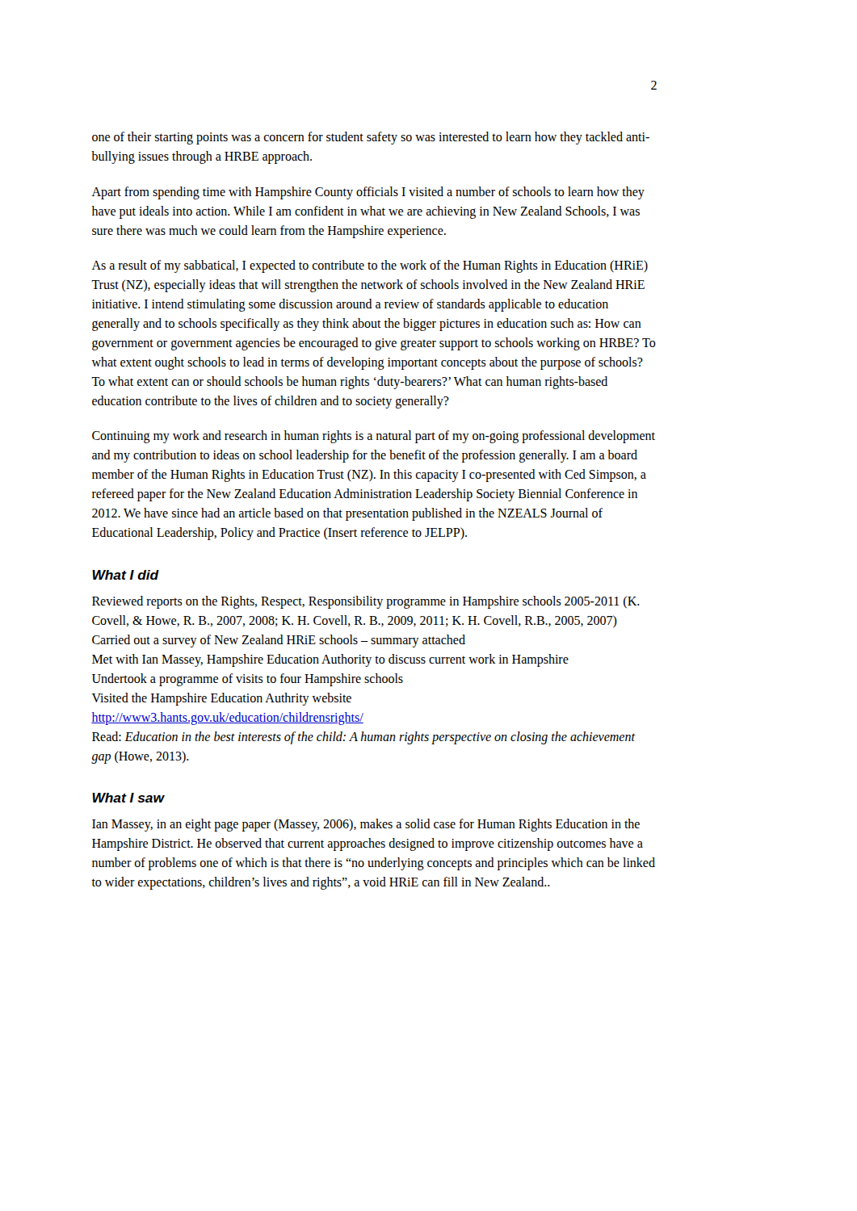2
one of their starting points was a concern for student safety so was interested to learn how they tackled anti-bullying issues through a HRBE approach.
Apart from spending time with Hampshire County officials I visited a number of schools to learn how they have put ideals into action. While I am confident in what we are achieving in New Zealand Schools, I was sure there was much we could learn from the Hampshire experience.
As a result of my sabbatical, I expected to contribute to the work of the Human Rights in Education (HRiE) Trust (NZ), especially ideas that will strengthen the network of schools involved in the New Zealand HRiE initiative. I intend stimulating some discussion around a review of standards applicable to education generally and to schools specifically as they think about the bigger pictures in education such as: How can government or government agencies be encouraged to give greater support to schools working on HRBE? To what extent ought schools to lead in terms of developing important concepts about the purpose of schools? To what extent can or should schools be human rights ‘duty-bearers?’ What can human rights-based education contribute to the lives of children and to society generally?
Continuing my work and research in human rights is a natural part of my on-going professional development and my contribution to ideas on school leadership for the benefit of the profession generally. I am a board member of the Human Rights in Education Trust (NZ). In this capacity I co-presented with Ced Simpson, a refereed paper for the New Zealand Education Administration Leadership Society Biennial Conference in 2012. We have since had an article based on that presentation published in the NZEALS Journal of Educational Leadership, Policy and Practice (Insert reference to JELPP).
What I did
Reviewed reports on the Rights, Respect, Responsibility programme in Hampshire schools 2005-2011 (K. Covell, & Howe, R. B., 2007, 2008; K. H. Covell, R. B., 2009, 2011; K. H. Covell, R.B., 2005, 2007)
Carried out a survey of New Zealand HRiE schools – summary attached
Met with Ian Massey, Hampshire Education Authority to discuss current work in Hampshire
Undertook a programme of visits to four Hampshire schools
Visited the Hampshire Education Authrity website
http://www3.hants.gov.uk/education/childrensrights/
Read: Education in the best interests of the child: A human rights perspective on closing the achievement gap (Howe, 2013).
What I saw
Ian Massey, in an eight page paper (Massey, 2006), makes a solid case for Human Rights Education in the Hampshire District. He observed that current approaches designed to improve citizenship outcomes have a number of problems one of which is that there is “no underlying concepts and principles which can be linked to wider expectations, children’s lives and rights”, a void HRiE can fill in New Zealand..